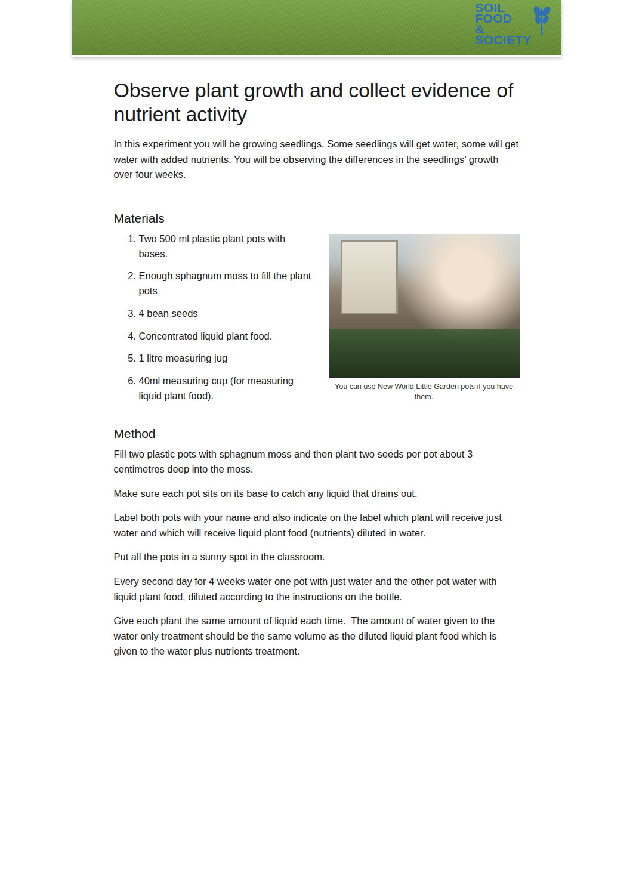Soil Food &Society
Observe plant growth and collect evidence of nutrient activity
In this experiment you will be growing seedlings. Some seedlings will get water, some will get water with added nutrients. You will be observing the differences in the seedlings’ growth over four weeks.
Materials
You can use New World Little Garden pots if you have them.
Two 500 ml plastic plant pots with bases.
Enough sphagnum moss to fill the plant pots
4 bean seeds
Concentrated liquid plant food.
1 litre measuring jug
40ml measuring cup (for measuring liquid plant food).
Method
Fill two plastic pots with sphagnum moss and then plant two seeds per pot about 3 centimetres deep into the moss.
Make sure each pot sits on its base to catch any liquid that drains out.
Label both pots with your name and also indicate on the label which plant will receive just water and which will receive liquid plant food (nutrients) diluted in water.
Put all the pots in a sunny spot in the classroom.
Every second day for 4 weeks water one pot with just water and the other pot water with liquid plant food, diluted according to the instructions on the bottle.
Give each plant the same amount of liquid each time. The amount of water given to the water only treatment should be the same volume as the diluted liquid plant food which is given to the water plus nutrients treatment.